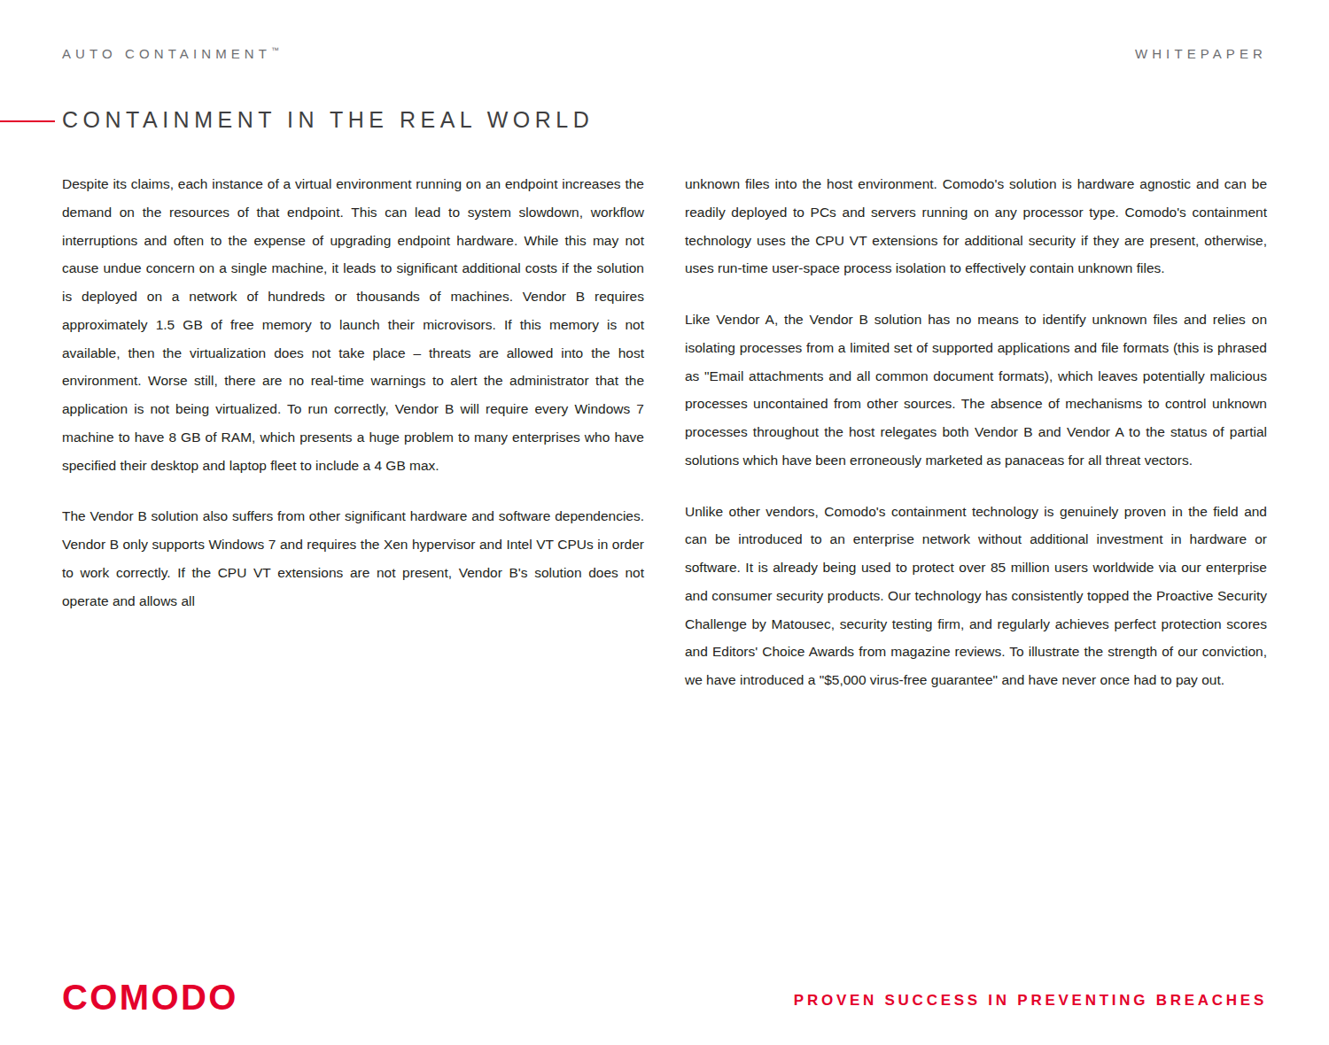Auto Containment™
Whitepaper
Containment in the Real World
Despite its claims, each instance of a virtual environment running on an endpoint increases the demand on the resources of that endpoint. This can lead to system slowdown, workflow interruptions and often to the expense of upgrading endpoint hardware. While this may not cause undue concern on a single machine, it leads to significant additional costs if the solution is deployed on a network of hundreds or thousands of machines. Vendor B requires approximately 1.5 GB of free memory to launch their microvisors. If this memory is not available, then the virtualization does not take place – threats are allowed into the host environment. Worse still, there are no real-time warnings to alert the administrator that the application is not being virtualized. To run correctly, Vendor B will require every Windows 7 machine to have 8 GB of RAM, which presents a huge problem to many enterprises who have specified their desktop and laptop fleet to include a 4 GB max.
The Vendor B solution also suffers from other significant hardware and software dependencies. Vendor B only supports Windows 7 and requires the Xen hypervisor and Intel VT CPUs in order to work correctly. If the CPU VT extensions are not present, Vendor B's solution does not operate and allows all
unknown files into the host environment. Comodo's solution is hardware agnostic and can be readily deployed to PCs and servers running on any processor type. Comodo's containment technology uses the CPU VT extensions for additional security if they are present, otherwise, uses run-time user-space process isolation to effectively contain unknown files.
Like Vendor A, the Vendor B solution has no means to identify unknown files and relies on isolating processes from a limited set of supported applications and file formats (this is phrased as "Email attachments and all common document formats), which leaves potentially malicious processes uncontained from other sources. The absence of mechanisms to control unknown processes throughout the host relegates both Vendor B and Vendor A to the status of partial solutions which have been erroneously marketed as panaceas for all threat vectors.
Unlike other vendors, Comodo's containment technology is genuinely proven in the field and can be introduced to an enterprise network without additional investment in hardware or software. It is already being used to protect over 85 million users worldwide via our enterprise and consumer security products. Our technology has consistently topped the Proactive Security Challenge by Matousec, security testing firm, and regularly achieves perfect protection scores and Editors' Choice Awards from magazine reviews. To illustrate the strength of our conviction, we have introduced a "$5,000 virus-free guarantee" and have never once had to pay out.
COMODO
Proven Success in Preventing Breaches